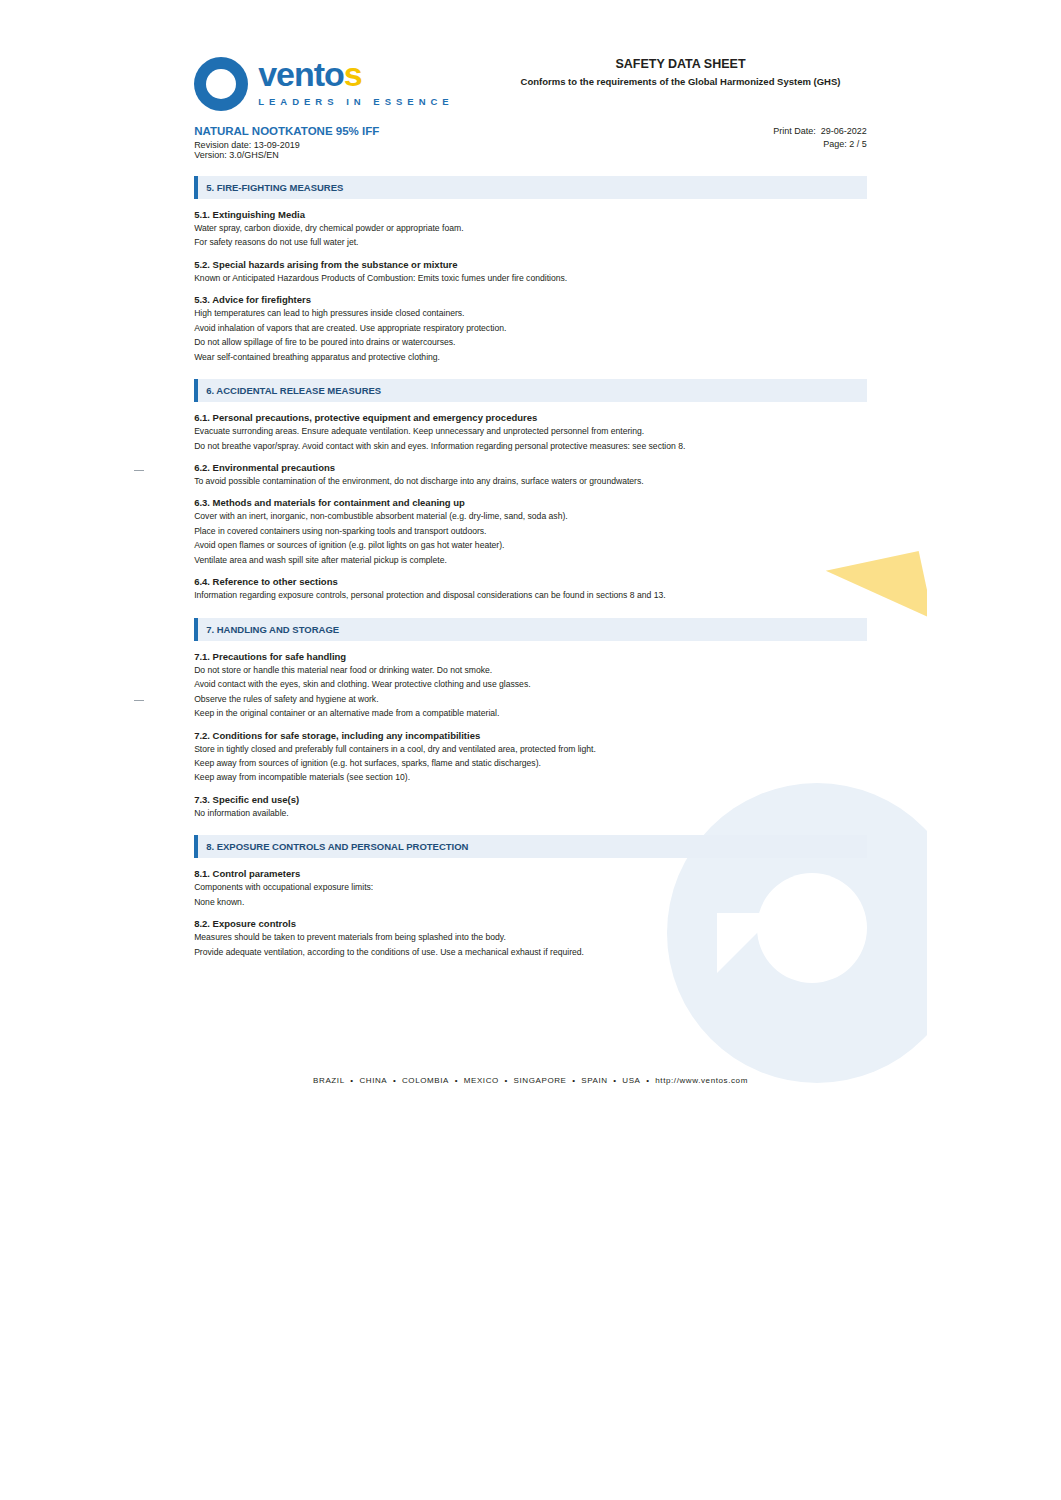ventos
LEADERS IN ESSENCE
SAFETY DATA SHEET
Conforms to the requirements of the Global Harmonized System (GHS)
NATURAL NOOTKATONE 95% IFF
Revision date: 13-09-2019
Version: 3.0/GHS/EN
Print Date: 29-06-2022
Page: 2 / 5
5. FIRE-FIGHTING MEASURES
5.1. Extinguishing Media
Water spray, carbon dioxide, dry chemical powder or appropriate foam.
For safety reasons do not use full water jet.
5.2. Special hazards arising from the substance or mixture
Known or Anticipated Hazardous Products of Combustion: Emits toxic fumes under fire conditions.
5.3. Advice for firefighters
High temperatures can lead to high pressures inside closed containers.
Avoid inhalation of vapors that are created. Use appropriate respiratory protection.
Do not allow spillage of fire to be poured into drains or watercourses.
Wear self-contained breathing apparatus and protective clothing.
6. ACCIDENTAL RELEASE MEASURES
6.1. Personal precautions, protective equipment and emergency procedures
Evacuate surronding areas. Ensure adequate ventilation. Keep unnecessary and unprotected personnel from entering.
Do not breathe vapor/spray. Avoid contact with skin and eyes. Information regarding personal protective measures: see section 8.
6.2. Environmental precautions
To avoid possible contamination of the environment, do not discharge into any drains, surface waters or groundwaters.
6.3. Methods and materials for containment and cleaning up
Cover with an inert, inorganic, non-combustible absorbent material (e.g. dry-lime, sand, soda ash).
Place in covered containers using non-sparking tools and transport outdoors.
Avoid open flames or sources of ignition (e.g. pilot lights on gas hot water heater).
Ventilate area and wash spill site after material pickup is complete.
6.4. Reference to other sections
Information regarding exposure controls, personal protection and disposal considerations can be found in sections 8 and 13.
7. HANDLING AND STORAGE
7.1. Precautions for safe handling
Do not store or handle this material near food or drinking water. Do not smoke.
Avoid contact with the eyes, skin and clothing. Wear protective clothing and use glasses.
Observe the rules of safety and hygiene at work.
Keep in the original container or an alternative made from a compatible material.
7.2. Conditions for safe storage, including any incompatibilities
Store in tightly closed and preferably full containers in a cool, dry and ventilated area, protected from light.
Keep away from sources of ignition (e.g. hot surfaces, sparks, flame and static discharges).
Keep away from incompatible materials (see section 10).
7.3. Specific end use(s)
No information available.
8. EXPOSURE CONTROLS AND PERSONAL PROTECTION
8.1. Control parameters
Components with occupational exposure limits:
None known.
8.2. Exposure controls
Measures should be taken to prevent materials from being splashed into the body.
Provide adequate ventilation, according to the conditions of use. Use a mechanical exhaust if required.
BRAZIL • CHINA • COLOMBIA • MEXICO • SINGAPORE • SPAIN • USA • http://www.ventos.com